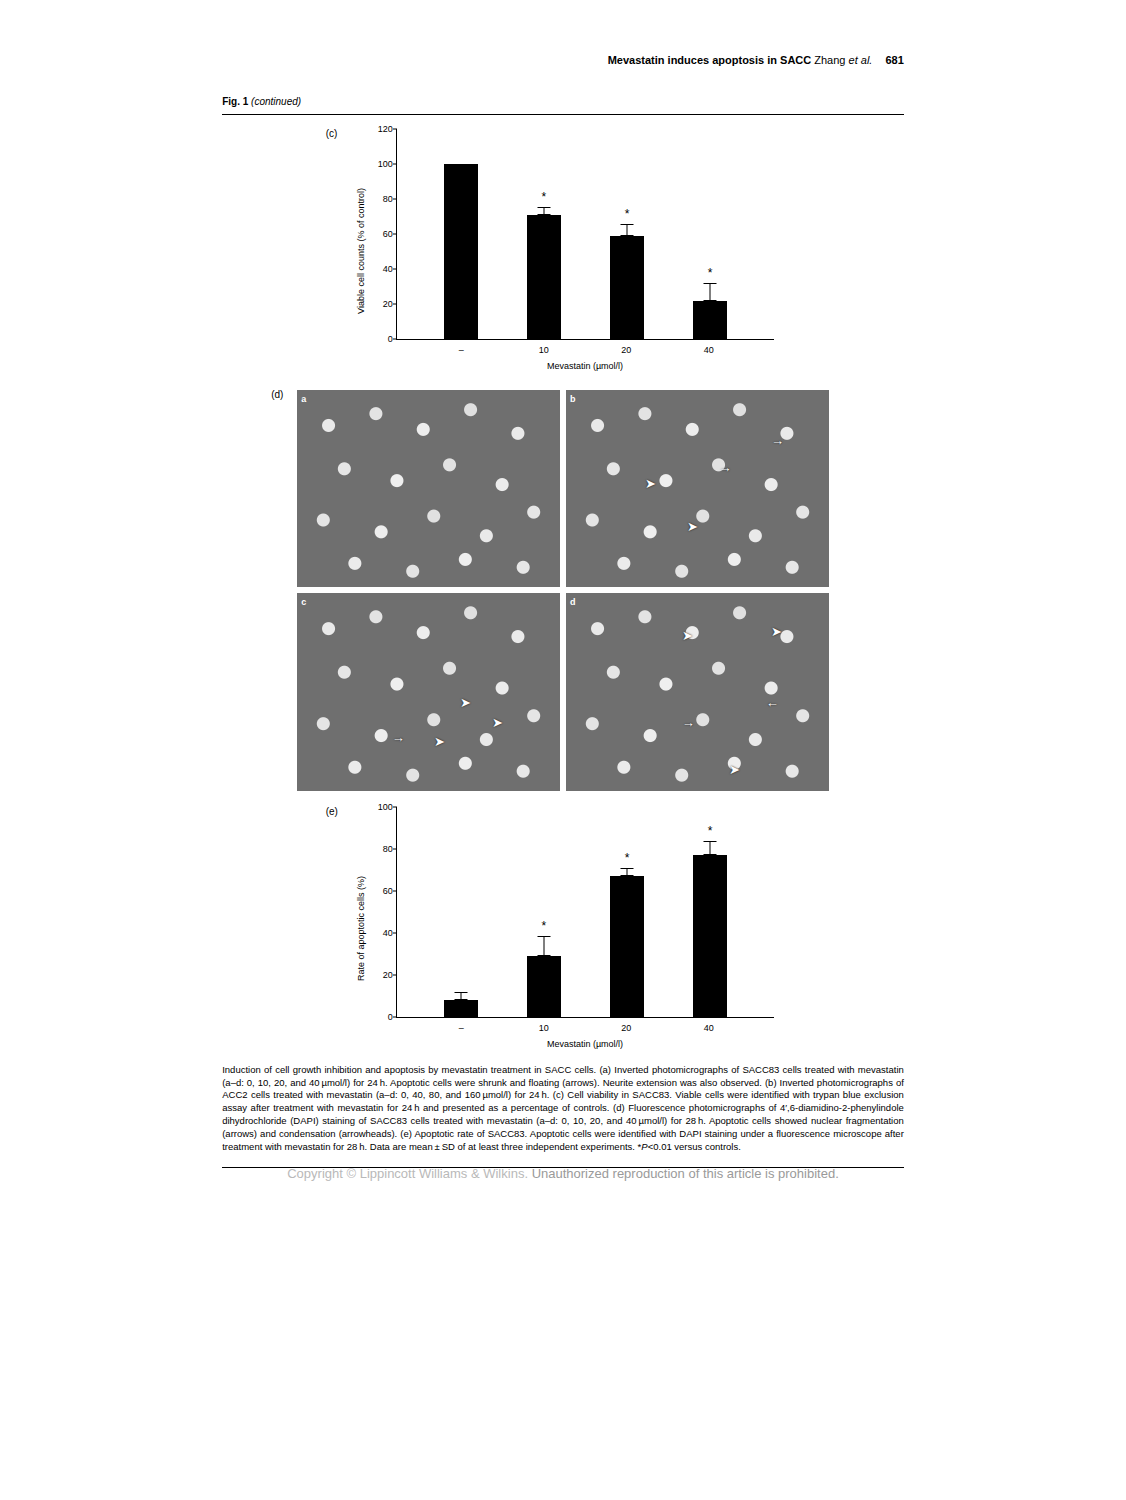Mevastatin induces apoptosis in SACC Zhang et al. 681
Fig. 1 (continued)
(c)
Viable cell counts (% of control)
120 100 80 60 40 20 0
*
*
*
–102040
Mevastatin (µmol/l)
(d)
a
b → → ➤ ➤
c ➤ → ➤ ➤
d ➤ ➤ ← → ➤
(e)
Rate of apoptotic cells (%)
100 80 60 40 20 0
*
*
*
–102040
Mevastatin (µmol/l)
Induction of cell growth inhibition and apoptosis by mevastatin treatment in SACC cells. (a) Inverted photomicrographs of SACC83 cells treated with mevastatin (a–d: 0, 10, 20, and 40 µmol/l) for 24 h. Apoptotic cells were shrunk and floating (arrows). Neurite extension was also observed. (b) Inverted photomicrographs of ACC2 cells treated with mevastatin (a–d: 0, 40, 80, and 160 µmol/l) for 24 h. (c) Cell viability in SACC83. Viable cells were identified with trypan blue exclusion assay after treatment with mevastatin for 24 h and presented as a percentage of controls. (d) Fluorescence photomicrographs of 4′,6-diamidino-2-phenylindole dihydrochloride (DAPI) staining of SACC83 cells treated with mevastatin (a–d: 0, 10, 20, and 40 µmol/l) for 28 h. Apoptotic cells showed nuclear fragmentation (arrows) and condensation (arrowheads). (e) Apoptotic rate of SACC83. Apoptotic cells were identified with DAPI staining under a fluorescence microscope after treatment with mevastatin for 28 h. Data are mean ± SD of at least three independent experiments. *P<0.01 versus controls.
Copyright © Lippincott Williams & Wilkins. Unauthorized reproduction of this article is prohibited.